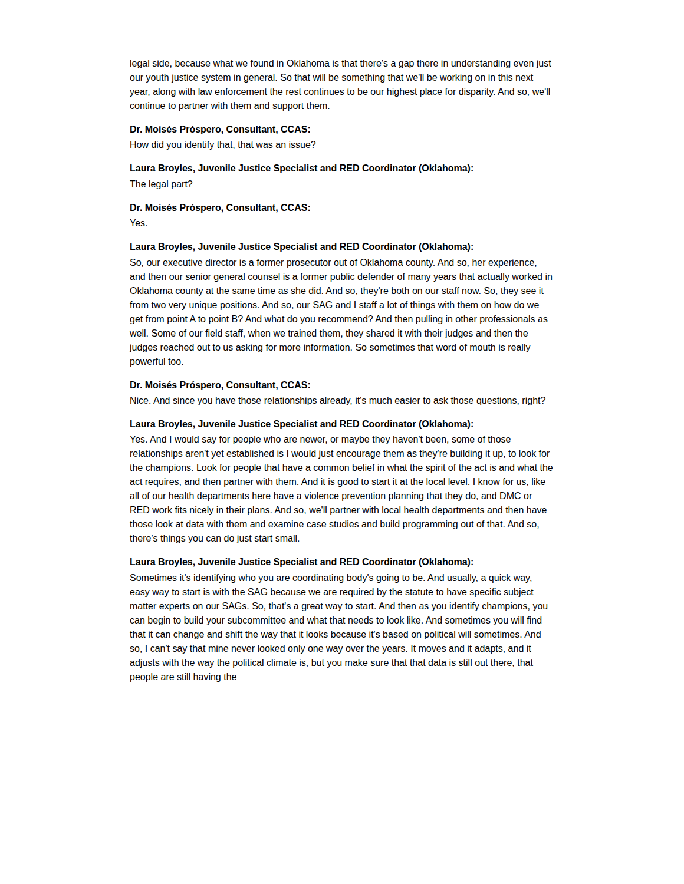legal side, because what we found in Oklahoma is that there's a gap there in understanding even just our youth justice system in general. So that will be something that we'll be working on in this next year, along with law enforcement the rest continues to be our highest place for disparity. And so, we'll continue to partner with them and support them.
Dr. Moisés Próspero, Consultant, CCAS:
How did you identify that, that was an issue?
Laura Broyles, Juvenile Justice Specialist and RED Coordinator (Oklahoma):
The legal part?
Dr. Moisés Próspero, Consultant, CCAS:
Yes.
Laura Broyles, Juvenile Justice Specialist and RED Coordinator (Oklahoma):
So, our executive director is a former prosecutor out of Oklahoma county. And so, her experience, and then our senior general counsel is a former public defender of many years that actually worked in Oklahoma county at the same time as she did. And so, they're both on our staff now. So, they see it from two very unique positions. And so, our SAG and I staff a lot of things with them on how do we get from point A to point B? And what do you recommend? And then pulling in other professionals as well. Some of our field staff, when we trained them, they shared it with their judges and then the judges reached out to us asking for more information. So sometimes that word of mouth is really powerful too.
Dr. Moisés Próspero, Consultant, CCAS:
Nice. And since you have those relationships already, it's much easier to ask those questions, right?
Laura Broyles, Juvenile Justice Specialist and RED Coordinator (Oklahoma):
Yes. And I would say for people who are newer, or maybe they haven't been, some of those relationships aren't yet established is I would just encourage them as they're building it up, to look for the champions. Look for people that have a common belief in what the spirit of the act is and what the act requires, and then partner with them. And it is good to start it at the local level. I know for us, like all of our health departments here have a violence prevention planning that they do, and DMC or RED work fits nicely in their plans. And so, we'll partner with local health departments and then have those look at data with them and examine case studies and build programming out of that. And so, there's things you can do just start small.
Laura Broyles, Juvenile Justice Specialist and RED Coordinator (Oklahoma):
Sometimes it's identifying who you are coordinating body's going to be. And usually, a quick way, easy way to start is with the SAG because we are required by the statute to have specific subject matter experts on our SAGs. So, that's a great way to start. And then as you identify champions, you can begin to build your subcommittee and what that needs to look like. And sometimes you will find that it can change and shift the way that it looks because it's based on political will sometimes. And so, I can't say that mine never looked only one way over the years. It moves and it adapts, and it adjusts with the way the political climate is, but you make sure that that data is still out there, that people are still having the